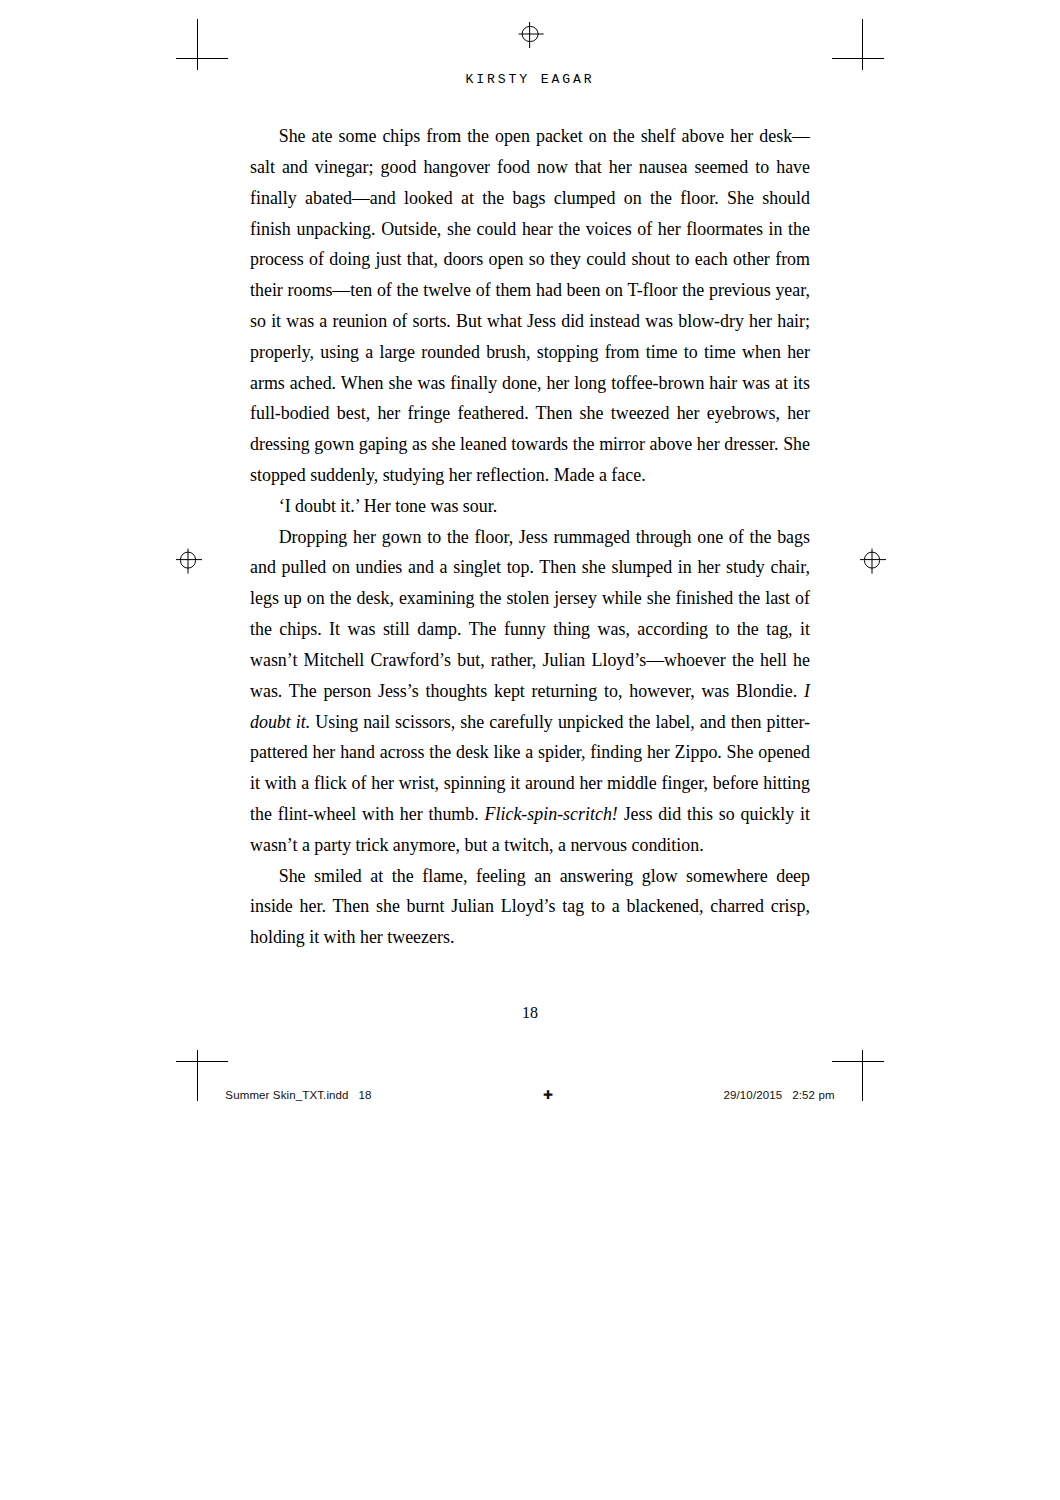Kirsty Eagar
She ate some chips from the open packet on the shelf above her desk—salt and vinegar; good hangover food now that her nausea seemed to have finally abated—and looked at the bags clumped on the floor. She should finish unpacking. Outside, she could hear the voices of her floormates in the process of doing just that, doors open so they could shout to each other from their rooms—ten of the twelve of them had been on T-floor the previous year, so it was a reunion of sorts. But what Jess did instead was blow-dry her hair; properly, using a large rounded brush, stopping from time to time when her arms ached. When she was finally done, her long toffee-brown hair was at its full-bodied best, her fringe feathered. Then she tweezed her eyebrows, her dressing gown gaping as she leaned towards the mirror above her dresser. She stopped suddenly, studying her reflection. Made a face.
‘I doubt it.’ Her tone was sour.
Dropping her gown to the floor, Jess rummaged through one of the bags and pulled on undies and a singlet top. Then she slumped in her study chair, legs up on the desk, examining the stolen jersey while she finished the last of the chips. It was still damp. The funny thing was, according to the tag, it wasn’t Mitchell Crawford’s but, rather, Julian Lloyd’s—whoever the hell he was. The person Jess’s thoughts kept returning to, however, was Blondie. I doubt it. Using nail scissors, she carefully unpicked the label, and then pitter-pattered her hand across the desk like a spider, finding her Zippo. She opened it with a flick of her wrist, spinning it around her middle finger, before hitting the flint-wheel with her thumb. Flick-spin-scritch! Jess did this so quickly it wasn’t a party trick anymore, but a twitch, a nervous condition.
She smiled at the flame, feeling an answering glow somewhere deep inside her. Then she burnt Julian Lloyd’s tag to a blackened, charred crisp, holding it with her tweezers.
18
Summer Skin_TXT.indd 18 ✚ 29/10/2015 2:52 pm